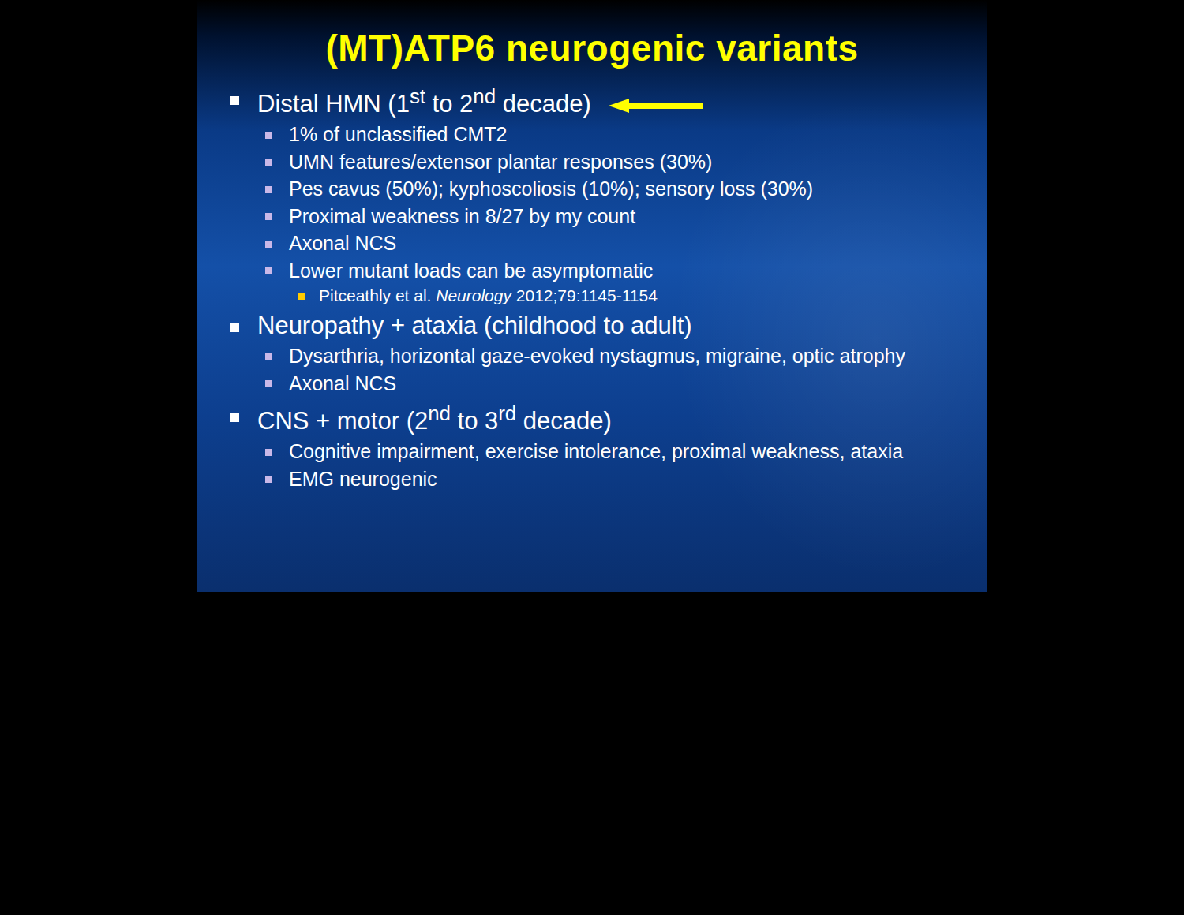(MT)ATP6 neurogenic variants
Distal HMN (1st to 2nd decade)
1% of unclassified CMT2
UMN features/extensor plantar responses (30%)
Pes cavus (50%); kyphoscoliosis (10%); sensory loss (30%)
Proximal weakness in 8/27 by my count
Axonal NCS
Lower mutant loads can be asymptomatic
Pitceathly et al. Neurology 2012;79:1145-1154
Neuropathy + ataxia (childhood to adult)
Dysarthria, horizontal gaze-evoked nystagmus, migraine, optic atrophy
Axonal NCS
CNS + motor (2nd to 3rd decade)
Cognitive impairment, exercise intolerance, proximal weakness, ataxia
EMG neurogenic